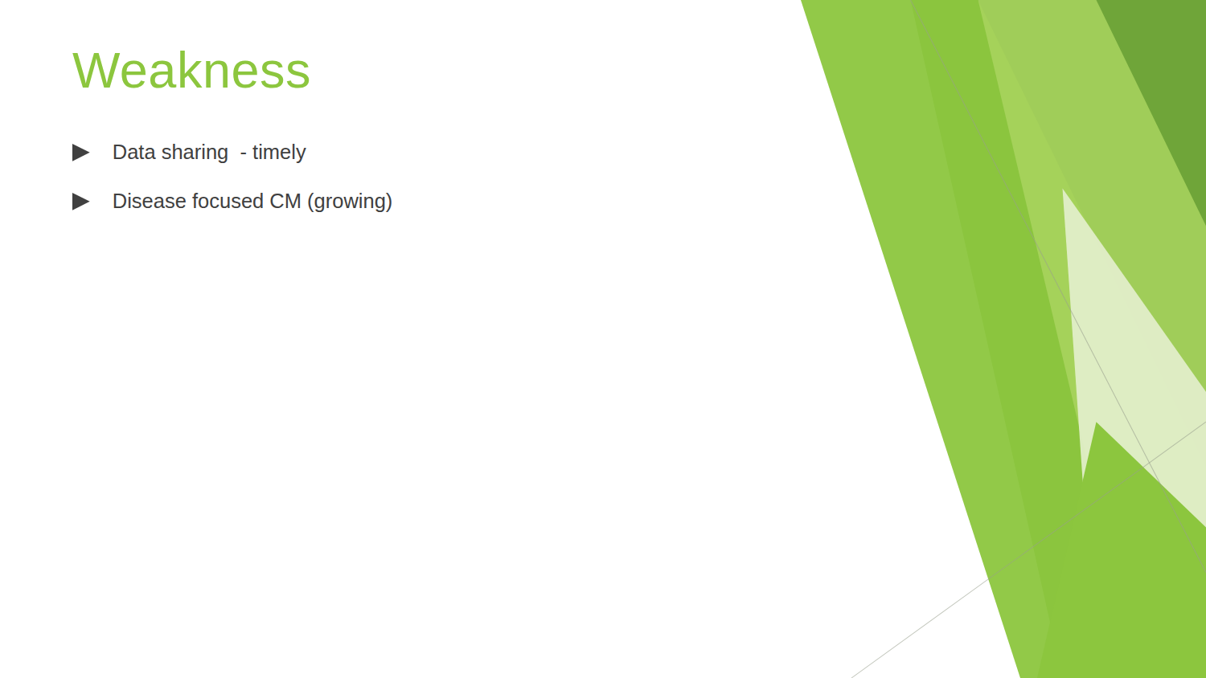Weakness
Data sharing - timely
Disease focused CM (growing)